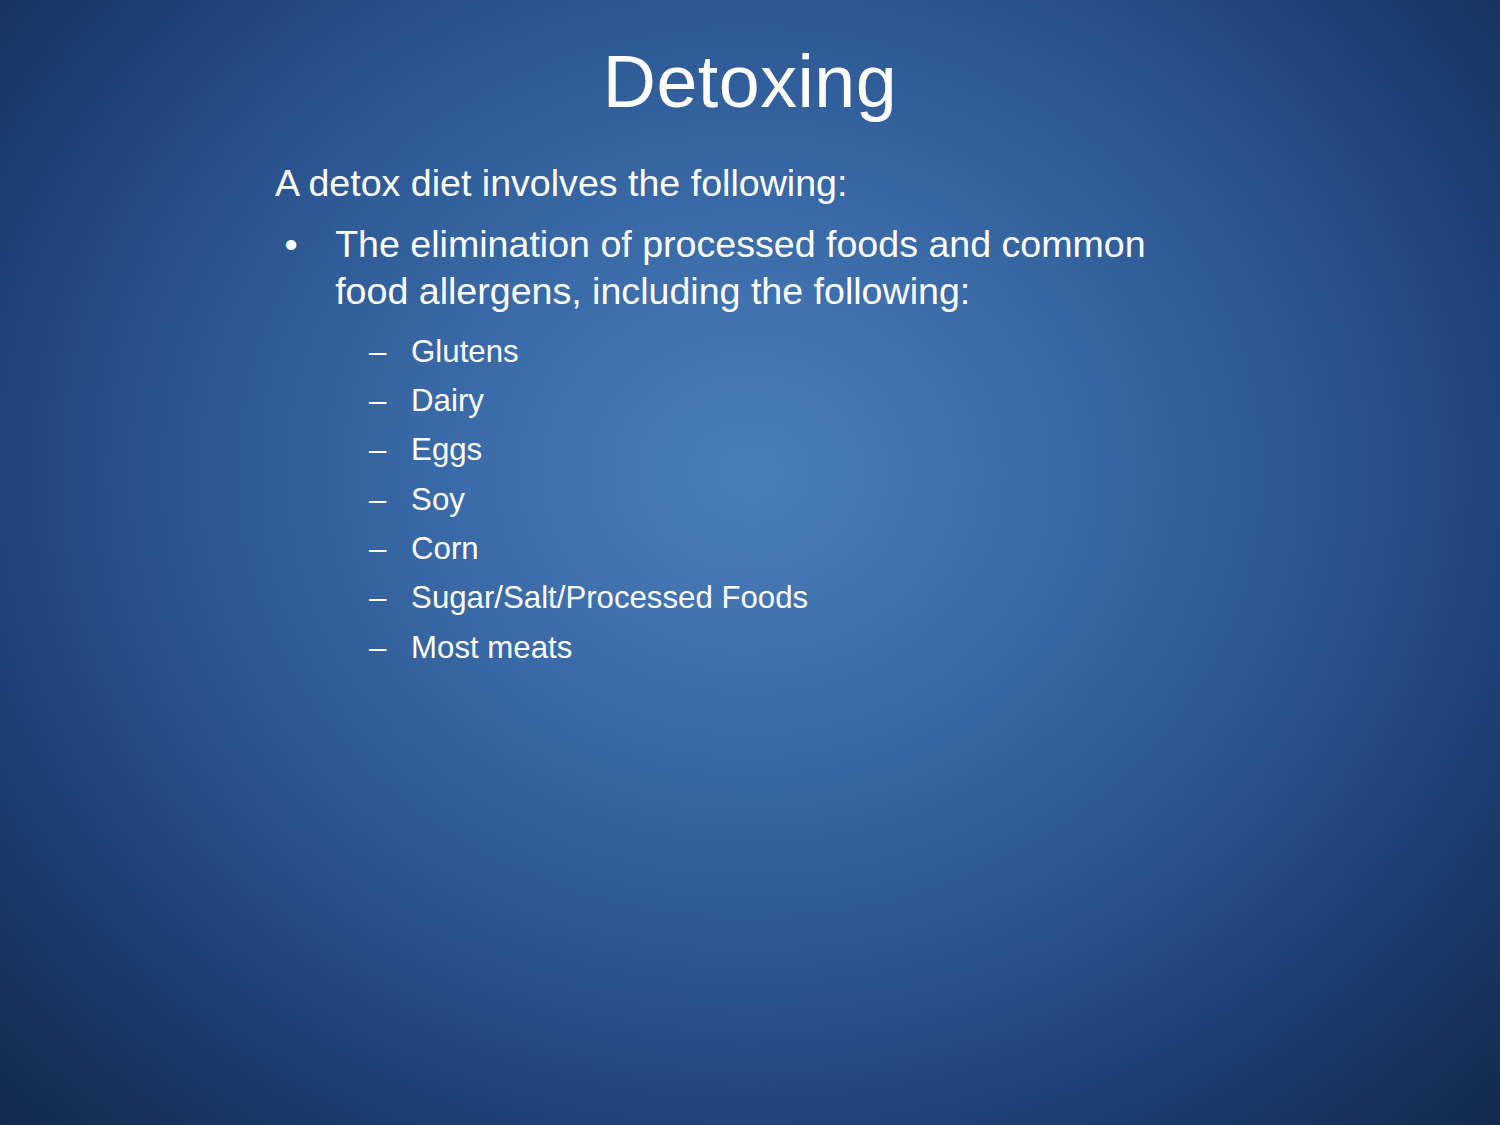Detoxing
A detox diet involves the following:
The elimination of processed foods and common food allergens, including the following:
Glutens
Dairy
Eggs
Soy
Corn
Sugar/Salt/Processed Foods
Most meats